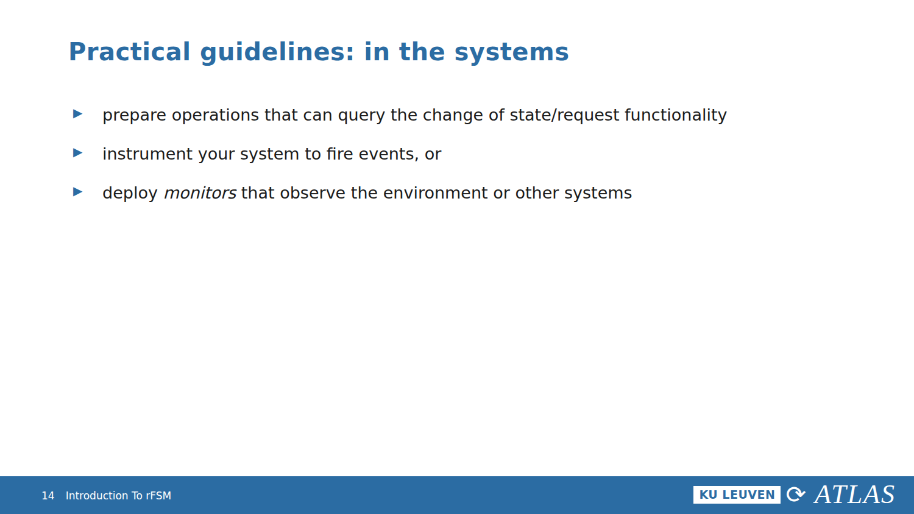Practical guidelines: in the systems
prepare operations that can query the change of state/request functionality
instrument your system to fire events, or
deploy monitors that observe the environment or other systems
14 Introduction To rFSM
KU LEUVEN ⟳ ATLAS